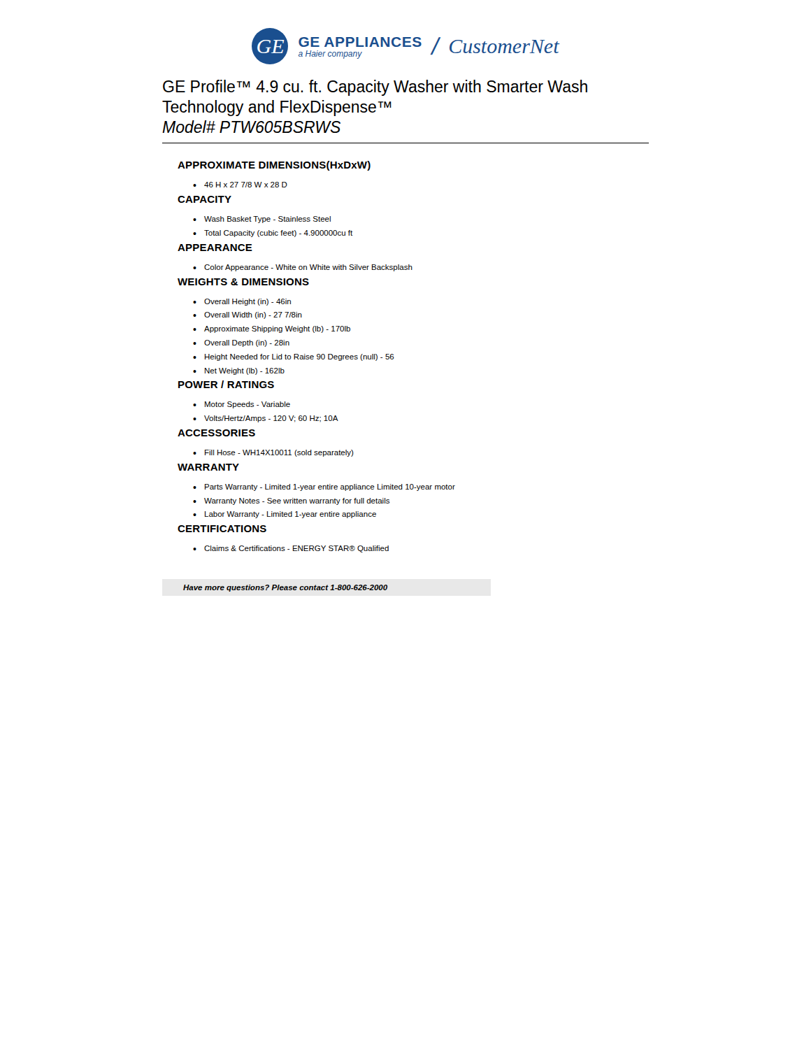GE
GE APPLIANCES
a Haier company
/
CustomerNet
GE Profile™ 4.9 cu. ft. Capacity Washer with Smarter Wash Technology and FlexDispense™ Model# PTW605BSRWS
APPROXIMATE DIMENSIONS(HxDxW)
46 H x 27 7/8 W x 28 D
CAPACITY
Wash Basket Type - Stainless Steel
Total Capacity (cubic feet) - 4.900000cu ft
APPEARANCE
Color Appearance - White on White with Silver Backsplash
WEIGHTS & DIMENSIONS
Overall Height (in) - 46in
Overall Width (in) - 27 7/8in
Approximate Shipping Weight (lb) - 170lb
Overall Depth (in) - 28in
Height Needed for Lid to Raise 90 Degrees (null) - 56
Net Weight (lb) - 162lb
POWER / RATINGS
Motor Speeds - Variable
Volts/Hertz/Amps - 120 V; 60 Hz; 10A
ACCESSORIES
Fill Hose - WH14X10011 (sold separately)
WARRANTY
Parts Warranty - Limited 1-year entire appliance Limited 10-year motor
Warranty Notes - See written warranty for full details
Labor Warranty - Limited 1-year entire appliance
CERTIFICATIONS
Claims & Certifications - ENERGY STAR® Qualified
Have more questions? Please contact 1-800-626-2000